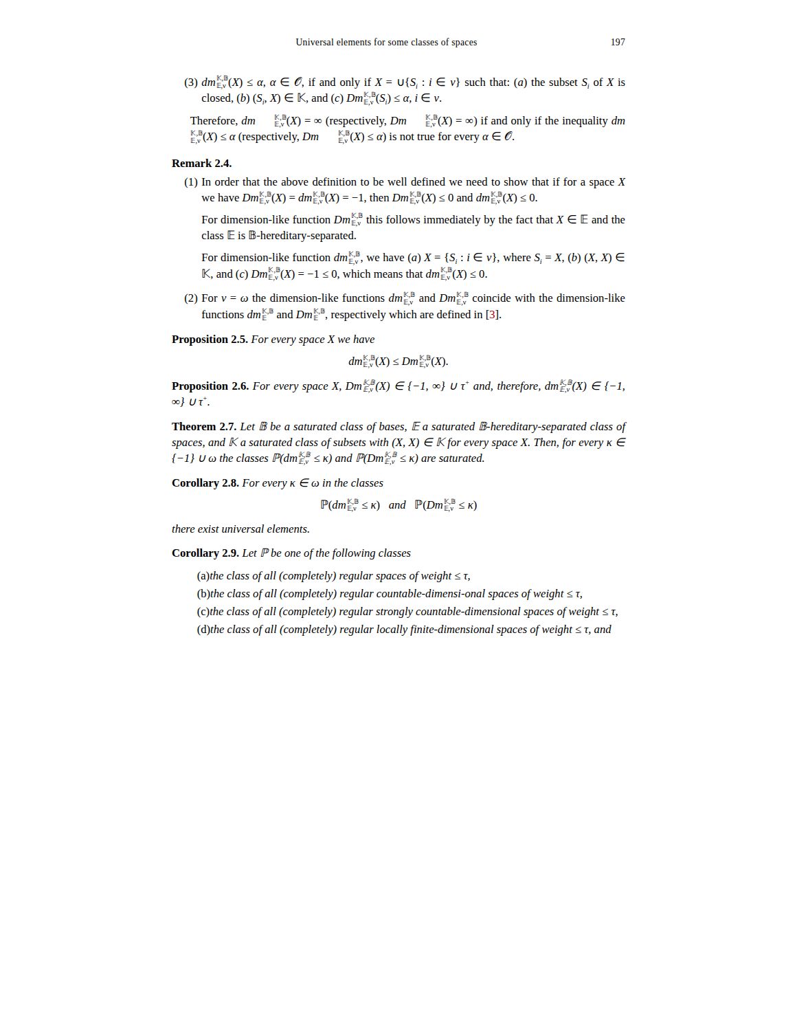Universal elements for some classes of spaces
197
(3)
dm 𝕂,𝔹 𝔼,ν(X) ≤ α, α ∈ 𝒪, if and only if X = ∪{Si : i ∈ ν} such that: (a) the subset Si of X is closed, (b) (Si, X) ∈ 𝕂, and (c) Dm 𝕂,𝔹 𝔼,ν(Si) ≤ α, i ∈ ν.
Therefore, dm 𝕂,𝔹 𝔼,ν(X) = ∞ (respectively, Dm 𝕂,𝔹 𝔼,ν(X) = ∞) if and only if the inequality dm 𝕂,𝔹 𝔼,ν(X) ≤ α (respectively, Dm 𝕂,𝔹 𝔼,ν(X) ≤ α) is not true for every α ∈ 𝒪.
Remark 2.4.
(1)
In order that the above definition to be well defined we need to show that if for a space X we have Dm 𝕂,𝔹 𝔼,ν(X) = dm 𝕂,𝔹 𝔼,ν(X) = −1, then Dm 𝕂,𝔹 𝔼,ν(X) ≤ 0 and dm 𝕂,𝔹 𝔼,ν(X) ≤ 0.
For dimension-like function Dm 𝕂,𝔹 𝔼,ν this follows immediately by the fact that X ∈ 𝔼 and the class 𝔼 is 𝔹-hereditary-separated.
For dimension-like function dm 𝕂,𝔹 𝔼,ν, we have (a) X = {Si : i ∈ ν}, where Si = X, (b) (X, X) ∈ 𝕂, and (c) Dm 𝕂,𝔹 𝔼,ν(X) = −1 ≤ 0, which means that dm 𝕂,𝔹 𝔼,ν(X) ≤ 0.
(2)
For ν = ω the dimension-like functions dm 𝕂,𝔹 𝔼,ν and Dm 𝕂,𝔹 𝔼,ν coincide with the dimension-like functions dm 𝕂,𝔹 𝔼 and Dm 𝕂,𝔹 𝔼, respectively which are defined in [3].
Proposition 2.5. For every space X we have
dm 𝕂,𝔹 𝔼,ν(X) ≤ Dm 𝕂,𝔹 𝔼,ν(X).
Proposition 2.6. For every space X, Dm 𝕂,𝔹 𝔼,ν(X) ∈ {−1, ∞} ∪ τ+ and, therefore, dm 𝕂,𝔹 𝔼,ν(X) ∈ {−1, ∞} ∪ τ+.
Theorem 2.7. Let 𝔹 be a saturated class of bases, 𝔼 a saturated 𝔹-hereditary-separated class of spaces, and 𝕂 a saturated class of subsets with (X, X) ∈ 𝕂 for every space X. Then, for every κ ∈ {−1} ∪ ω the classes ℙ(dm 𝕂,𝔹 𝔼,ν ≤ κ) and ℙ(Dm 𝕂,𝔹 𝔼,ν ≤ κ) are saturated.
Corollary 2.8. For every κ ∈ ω in the classes
ℙ(dm 𝕂,𝔹 𝔼,ν ≤ κ) and ℙ(Dm 𝕂,𝔹 𝔼,ν ≤ κ)
there exist universal elements.
Corollary 2.9. Let ℙ be one of the following classes
(a)
the class of all (completely) regular spaces of weight ≤ τ,
(b)
the class of all (completely) regular countable-dimensi-onal spaces of weight ≤ τ,
(c)
the class of all (completely) regular strongly countable-dimensional spaces of weight ≤ τ,
(d)
the class of all (completely) regular locally finite-dimensional spaces of weight ≤ τ, and